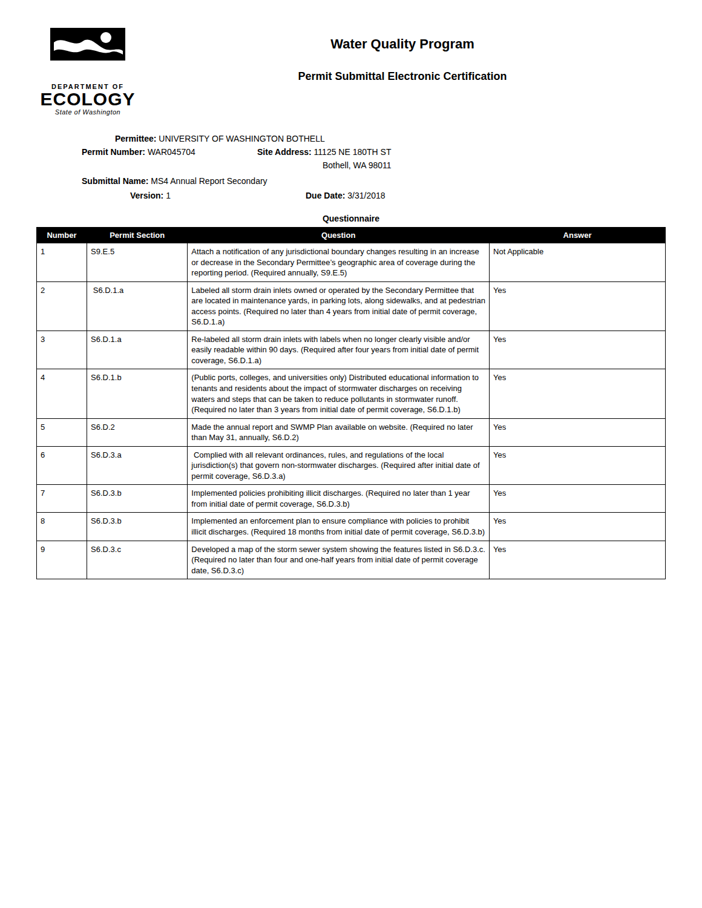DEPARTMENT OF
ECOLOGY
State of Washington
Water Quality Program
Permit Submittal Electronic Certification
Permittee: UNIVERSITY OF WASHINGTON BOTHELL
Permit Number: WAR045704 Site Address: 11125 NE 180TH ST
Bothell, WA 98011
Submittal Name: MS4 Annual Report Secondary
Version: 1 Due Date: 3/31/2018
Questionnaire
| Number | Permit Section | Question | Answer |
| --- | --- | --- | --- |
| 1 | S9.E.5 | Attach a notification of any jurisdictional boundary changes resulting in an increase or decrease in the Secondary Permittee’s geographic area of coverage during the reporting period. (Required annually, S9.E.5) | Not Applicable |
| 2 | S6.D.1.a | Labeled all storm drain inlets owned or operated by the Secondary Permittee that are located in maintenance yards, in parking lots, along sidewalks, and at pedestrian access points. (Required no later than 4 years from initial date of permit coverage, S6.D.1.a) | Yes |
| 3 | S6.D.1.a | Re-labeled all storm drain inlets with labels when no longer clearly visible and/or easily readable within 90 days. (Required after four years from initial date of permit coverage, S6.D.1.a) | Yes |
| 4 | S6.D.1.b | (Public ports, colleges, and universities only) Distributed educational information to tenants and residents about the impact of stormwater discharges on receiving waters and steps that can be taken to reduce pollutants in stormwater runoff. (Required no later than 3 years from initial date of permit coverage, S6.D.1.b) | Yes |
| 5 | S6.D.2 | Made the annual report and SWMP Plan available on website. (Required no later than May 31, annually, S6.D.2) | Yes |
| 6 | S6.D.3.a | Complied with all relevant ordinances, rules, and regulations of the local jurisdiction(s) that govern non-stormwater discharges. (Required after initial date of permit coverage, S6.D.3.a) | Yes |
| 7 | S6.D.3.b | Implemented policies prohibiting illicit discharges. (Required no later than 1 year from initial date of permit coverage, S6.D.3.b) | Yes |
| 8 | S6.D.3.b | Implemented an enforcement plan to ensure compliance with policies to prohibit illicit discharges. (Required 18 months from initial date of permit coverage, S6.D.3.b) | Yes |
| 9 | S6.D.3.c | Developed a map of the storm sewer system showing the features listed in S6.D.3.c. (Required no later than four and one-half years from initial date of permit coverage date, S6.D.3.c) | Yes |